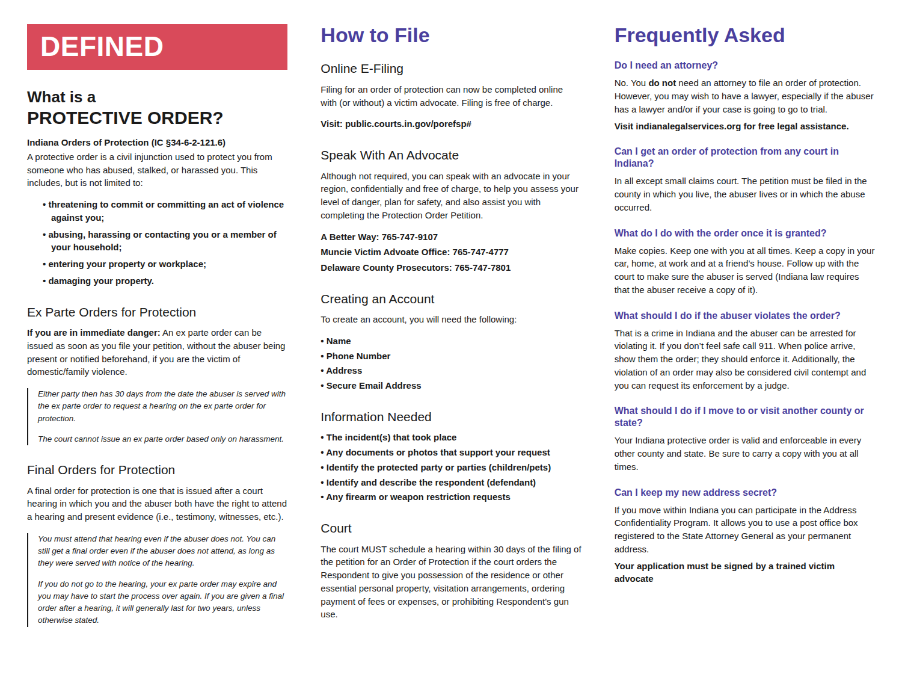DEFINED
What is a
PROTECTIVE ORDER?
Indiana Orders of Protection (IC §34-6-2-121.6)
A protective order is a civil injunction used to protect you from someone who has abused, stalked, or harassed you. This includes, but is not limited to:
• threatening to commit or committing an act of violence against you;
• abusing, harassing or contacting you or a member of your household;
• entering your property or workplace;
• damaging your property.
Ex Parte Orders for Protection
If you are in immediate danger: An ex parte order can be issued as soon as you file your petition, without the abuser being present or notified beforehand, if you are the victim of domestic/family violence.
Either party then has 30 days from the date the abuser is served with the ex parte order to request a hearing on the ex parte order for protection.
The court cannot issue an ex parte order based only on harassment.
Final Orders for Protection
A final order for protection is one that is issued after a court hearing in which you and the abuser both have the right to attend a hearing and present evidence (i.e., testimony, witnesses, etc.).
You must attend that hearing even if the abuser does not. You can still get a final order even if the abuser does not attend, as long as they were served with notice of the hearing.
If you do not go to the hearing, your ex parte order may expire and you may have to start the process over again. If you are given a final order after a hearing, it will generally last for two years, unless otherwise stated.
How to File
Online E-Filing
Filing for an order of protection can now be completed online with (or without) a victim advocate. Filing is free of charge.
Visit: public.courts.in.gov/porefsp#
Speak With An Advocate
Although not required, you can speak with an advocate in your region, confidentially and free of charge, to help you assess your level of danger, plan for safety, and also assist you with completing the Protection Order Petition.
A Better Way: 765-747-9107
Muncie Victim Advoate Office: 765-747-4777
Delaware County Prosecutors: 765-747-7801
Creating an Account
To create an account, you will need the following:
Name
Phone Number
Address
Secure Email Address
Information Needed
The incident(s) that took place
Any documents or photos that support your request
Identify the protected party or parties (children/pets)
Identify and describe the respondent (defendant)
Any firearm or weapon restriction requests
Court
The court MUST schedule a hearing within 30 days of the filing of the petition for an Order of Protection if the court orders the Respondent to give you possession of the residence or other essential personal property, visitation arrangements, ordering payment of fees or expenses, or prohibiting Respondent’s gun use.
Frequently Asked
Do I need an attorney?
No. You do not need an attorney to file an order of protection. However, you may wish to have a lawyer, especially if the abuser has a lawyer and/or if your case is going to go to trial.
Visit indianalegalservices.org for free legal assistance.
Can I get an order of protection from any court in Indiana?
In all except small claims court. The petition must be filed in the county in which you live, the abuser lives or in which the abuse occurred.
What do I do with the order once it is granted?
Make copies. Keep one with you at all times. Keep a copy in your car, home, at work and at a friend’s house. Follow up with the court to make sure the abuser is served (Indiana law requires that the abuser receive a copy of it).
What should I do if the abuser violates the order?
That is a crime in Indiana and the abuser can be arrested for violating it. If you don’t feel safe call 911. When police arrive, show them the order; they should enforce it. Additionally, the violation of an order may also be considered civil contempt and you can request its enforcement by a judge.
What should I do if I move to or visit another county or state?
Your Indiana protective order is valid and enforceable in every other county and state. Be sure to carry a copy with you at all times.
Can I keep my new address secret?
If you move within Indiana you can participate in the Address Confidentiality Program. It allows you to use a post office box registered to the State Attorney General as your permanent address.
Your application must be signed by a trained victim advocate